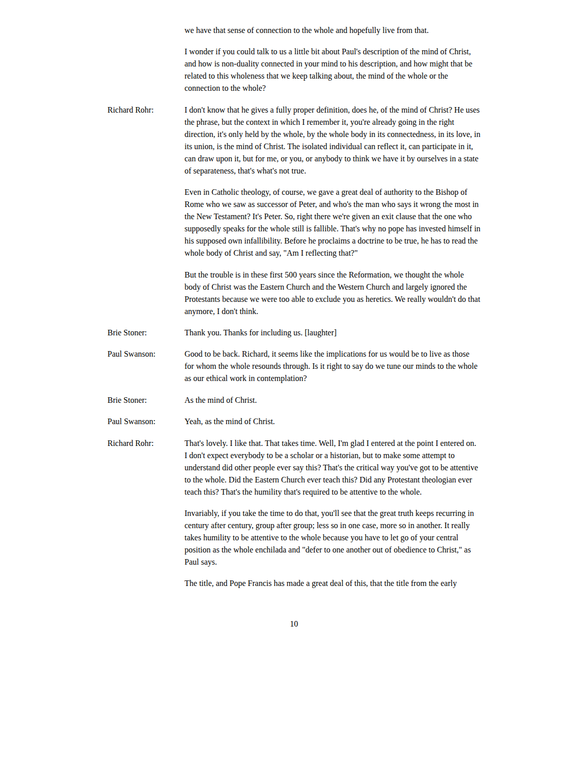we have that sense of connection to the whole and hopefully live from that.
I wonder if you could talk to us a little bit about Paul's description of the mind of Christ, and how is non-duality connected in your mind to his description, and how might that be related to this wholeness that we keep talking about, the mind of the whole or the connection to the whole?
Richard Rohr:
I don't know that he gives a fully proper definition, does he, of the mind of Christ? He uses the phrase, but the context in which I remember it, you're already going in the right direction, it's only held by the whole, by the whole body in its connectedness, in its love, in its union, is the mind of Christ. The isolated individual can reflect it, can participate in it, can draw upon it, but for me, or you, or anybody to think we have it by ourselves in a state of separateness, that's what's not true.
Even in Catholic theology, of course, we gave a great deal of authority to the Bishop of Rome who we saw as successor of Peter, and who's the man who says it wrong the most in the New Testament? It's Peter. So, right there we're given an exit clause that the one who supposedly speaks for the whole still is fallible. That's why no pope has invested himself in his supposed own infallibility. Before he proclaims a doctrine to be true, he has to read the whole body of Christ and say, "Am I reflecting that?"
But the trouble is in these first 500 years since the Reformation, we thought the whole body of Christ was the Eastern Church and the Western Church and largely ignored the Protestants because we were too able to exclude you as heretics. We really wouldn't do that anymore, I don't think.
Brie Stoner:
Thank you. Thanks for including us. [laughter]
Paul Swanson:
Good to be back. Richard, it seems like the implications for us would be to live as those for whom the whole resounds through. Is it right to say do we tune our minds to the whole as our ethical work in contemplation?
Brie Stoner:
As the mind of Christ.
Paul Swanson:
Yeah, as the mind of Christ.
Richard Rohr:
That's lovely. I like that. That takes time. Well, I'm glad I entered at the point I entered on. I don't expect everybody to be a scholar or a historian, but to make some attempt to understand did other people ever say this? That's the critical way you've got to be attentive to the whole. Did the Eastern Church ever teach this? Did any Protestant theologian ever teach this? That's the humility that's required to be attentive to the whole.
Invariably, if you take the time to do that, you'll see that the great truth keeps recurring in century after century, group after group; less so in one case, more so in another. It really takes humility to be attentive to the whole because you have to let go of your central position as the whole enchilada and "defer to one another out of obedience to Christ," as Paul says.
The title, and Pope Francis has made a great deal of this, that the title from the early
10